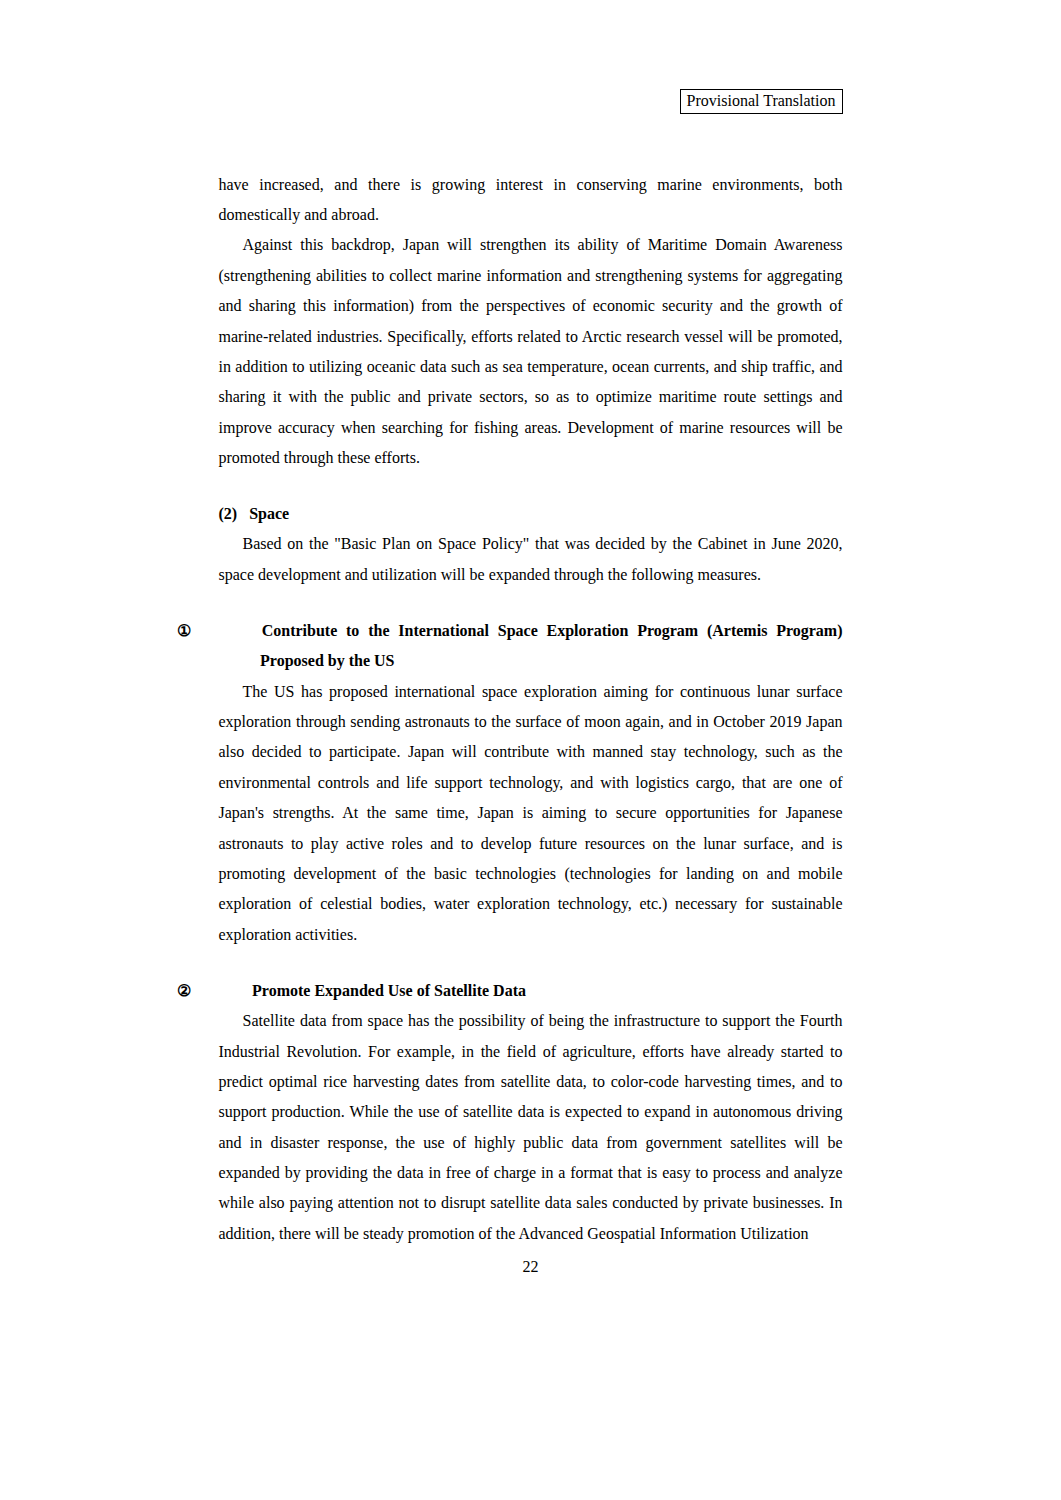Provisional Translation
have increased, and there is growing interest in conserving marine environments, both domestically and abroad.
Against this backdrop, Japan will strengthen its ability of Maritime Domain Awareness (strengthening abilities to collect marine information and strengthening systems for aggregating and sharing this information) from the perspectives of economic security and the growth of marine-related industries. Specifically, efforts related to Arctic research vessel will be promoted, in addition to utilizing oceanic data such as sea temperature, ocean currents, and ship traffic, and sharing it with the public and private sectors, so as to optimize maritime route settings and improve accuracy when searching for fishing areas. Development of marine resources will be promoted through these efforts.
(2) Space
Based on the "Basic Plan on Space Policy" that was decided by the Cabinet in June 2020, space development and utilization will be expanded through the following measures.
① Contribute to the International Space Exploration Program (Artemis Program) Proposed by the US
The US has proposed international space exploration aiming for continuous lunar surface exploration through sending astronauts to the surface of moon again, and in October 2019 Japan also decided to participate. Japan will contribute with manned stay technology, such as the environmental controls and life support technology, and with logistics cargo, that are one of Japan's strengths. At the same time, Japan is aiming to secure opportunities for Japanese astronauts to play active roles and to develop future resources on the lunar surface, and is promoting development of the basic technologies (technologies for landing on and mobile exploration of celestial bodies, water exploration technology, etc.) necessary for sustainable exploration activities.
② Promote Expanded Use of Satellite Data
Satellite data from space has the possibility of being the infrastructure to support the Fourth Industrial Revolution. For example, in the field of agriculture, efforts have already started to predict optimal rice harvesting dates from satellite data, to color-code harvesting times, and to support production. While the use of satellite data is expected to expand in autonomous driving and in disaster response, the use of highly public data from government satellites will be expanded by providing the data in free of charge in a format that is easy to process and analyze while also paying attention not to disrupt satellite data sales conducted by private businesses. In addition, there will be steady promotion of the Advanced Geospatial Information Utilization
22